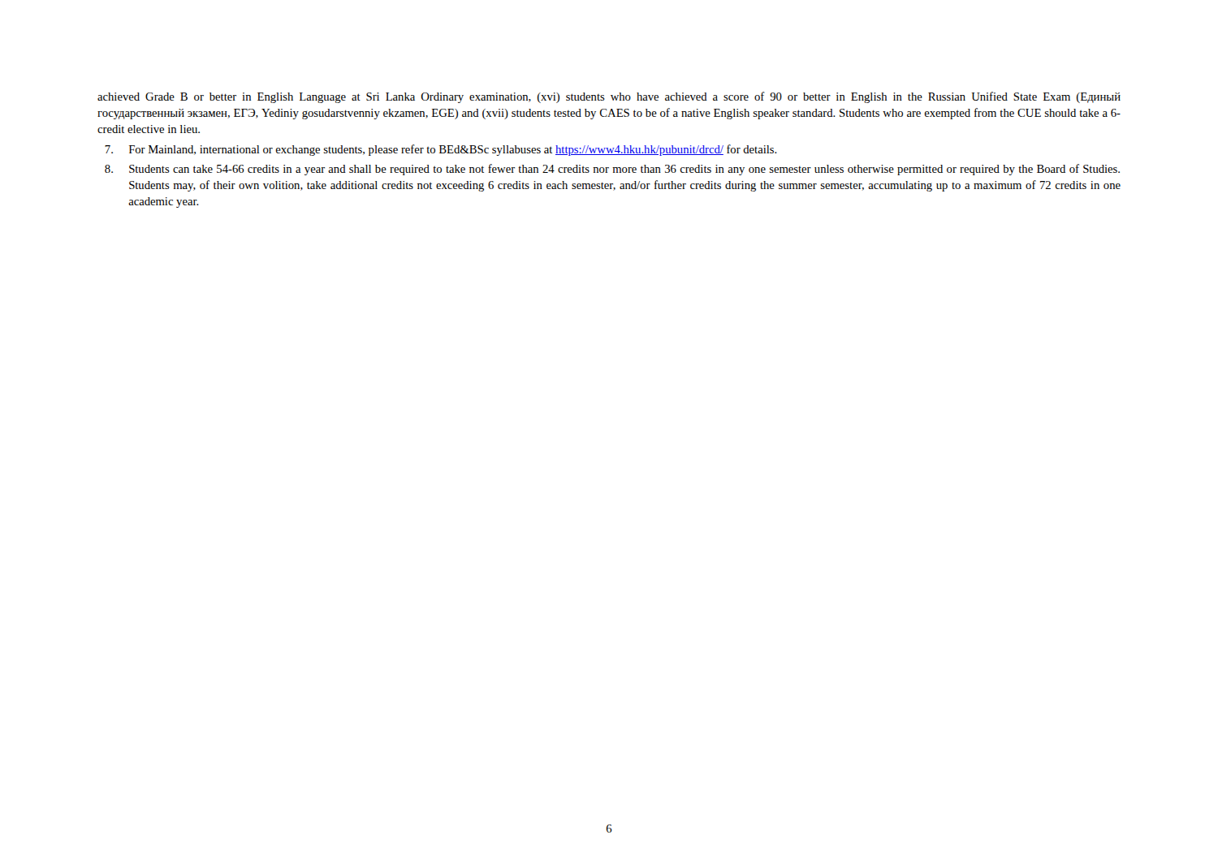achieved Grade B or better in English Language at Sri Lanka Ordinary examination, (xvi) students who have achieved a score of 90 or better in English in the Russian Unified State Exam (Единый государственный экзамен, ЕГЭ, Yediniy gosudarstvenniy ekzamen, EGE) and (xvii) students tested by CAES to be of a native English speaker standard. Students who are exempted from the CUE should take a 6-credit elective in lieu.
7. For Mainland, international or exchange students, please refer to BEd&BSc syllabuses at https://www4.hku.hk/pubunit/drcd/ for details.
8. Students can take 54-66 credits in a year and shall be required to take not fewer than 24 credits nor more than 36 credits in any one semester unless otherwise permitted or required by the Board of Studies. Students may, of their own volition, take additional credits not exceeding 6 credits in each semester, and/or further credits during the summer semester, accumulating up to a maximum of 72 credits in one academic year.
6